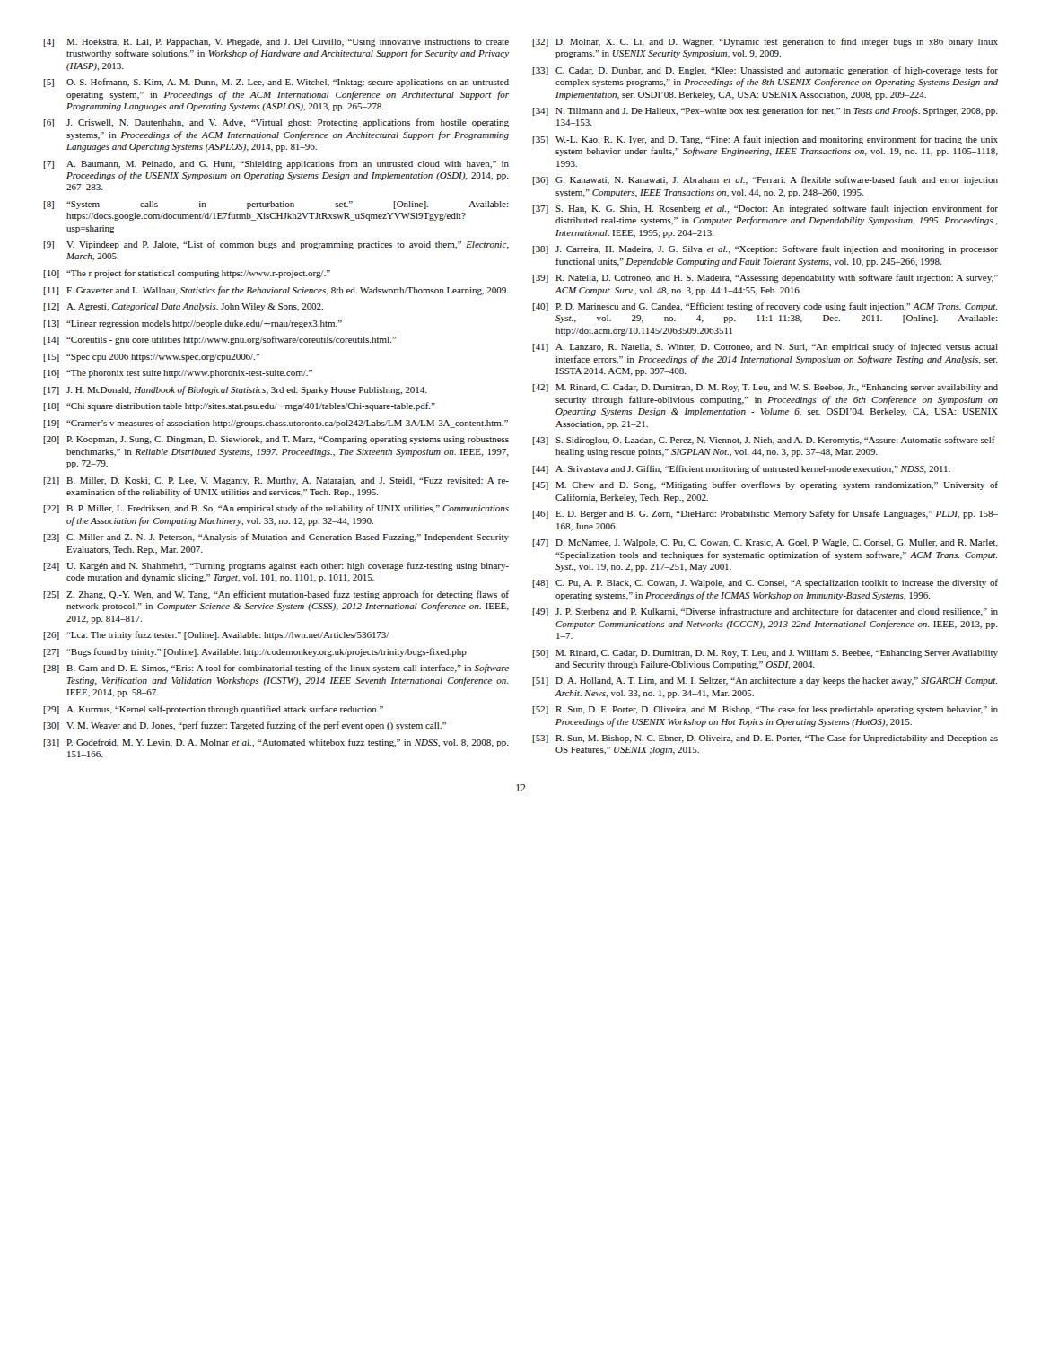[4] M. Hoekstra, R. Lal, P. Pappachan, V. Phegade, and J. Del Cuvillo, “Using innovative instructions to create trustworthy software solutions,” in Workshop of Hardware and Architectural Support for Security and Privacy (HASP), 2013.
[5] O. S. Hofmann, S. Kim, A. M. Dunn, M. Z. Lee, and E. Witchel, “Inktag: secure applications on an untrusted operating system,” in Proceedings of the ACM International Conference on Architectural Support for Programming Languages and Operating Systems (ASPLOS), 2013, pp. 265–278.
[6] J. Criswell, N. Dautenhahn, and V. Adve, “Virtual ghost: Protecting applications from hostile operating systems,” in Proceedings of the ACM International Conference on Architectural Support for Programming Languages and Operating Systems (ASPLOS), 2014, pp. 81–96.
[7] A. Baumann, M. Peinado, and G. Hunt, “Shielding applications from an untrusted cloud with haven,” in Proceedings of the USENIX Symposium on Operating Systems Design and Implementation (OSDI), 2014, pp. 267–283.
[8]“System calls in perturbation set.” [Online]. Available: https://docs.google.com/document/d/1E7futmb_XisCHJkh2VTJtRxswR_uSqmezYVWSl9Tgyg/edit?usp=sharing
[9] V. Vipindeep and P. Jalote, “List of common bugs and programming practices to avoid them,” Electronic, March, 2005.
[10]“The r project for statistical computing https://www.r-project.org/.”
[11] F. Gravetter and L. Wallnau, Statistics for the Behavioral Sciences, 8th ed. Wadsworth/Thomson Learning, 2009.
[12] A. Agresti, Categorical Data Analysis. John Wiley & Sons, 2002.
[13]“Linear regression models http://people.duke.edu/∼rnau/regex3.htm.”
[14]“Coreutils - gnu core utilities http://www.gnu.org/software/coreutils/coreutils.html.”
[15]“Spec cpu 2006 https://www.spec.org/cpu2006/.”
[16]“The phoronix test suite http://www.phoronix-test-suite.com/.”
[17] J. H. McDonald, Handbook of Biological Statistics, 3rd ed. Sparky House Publishing, 2014.
[18]“Chi square distribution table http://sites.stat.psu.edu/∼mga/401/tables/Chi-square-table.pdf.”
[19]“Cramer’s v measures of association http://groups.chass.utoronto.ca/pol242/Labs/LM-3A/LM-3A_content.htm.”
[20] P. Koopman, J. Sung, C. Dingman, D. Siewiorek, and T. Marz, “Comparing operating systems using robustness benchmarks,” in Reliable Distributed Systems, 1997. Proceedings., The Sixteenth Symposium on. IEEE, 1997, pp. 72–79.
[21] B. Miller, D. Koski, C. P. Lee, V. Maganty, R. Murthy, A. Natarajan, and J. Steidl, “Fuzz revisited: A re-examination of the reliability of UNIX utilities and services,” Tech. Rep., 1995.
[22] B. P. Miller, L. Fredriksen, and B. So, “An empirical study of the reliability of UNIX utilities,” Communications of the Association for Computing Machinery, vol. 33, no. 12, pp. 32–44, 1990.
[23] C. Miller and Z. N. J. Peterson, “Analysis of Mutation and Generation-Based Fuzzing,” Independent Security Evaluators, Tech. Rep., Mar. 2007.
[24] U. Kargén and N. Shahmehri, “Turning programs against each other: high coverage fuzz-testing using binary-code mutation and dynamic slicing,” Target, vol. 101, no. 1101, p. 1011, 2015.
[25] Z. Zhang, Q.-Y. Wen, and W. Tang, “An efficient mutation-based fuzz testing approach for detecting flaws of network protocol,” in Computer Science & Service System (CSSS), 2012 International Conference on. IEEE, 2012, pp. 814–817.
[26]“Lca: The trinity fuzz tester.” [Online]. Available: https://lwn.net/Articles/536173/
[27]“Bugs found by trinity.” [Online]. Available: http://codemonkey.org.uk/projects/trinity/bugs-fixed.php
[28] B. Garn and D. E. Simos, “Eris: A tool for combinatorial testing of the linux system call interface,” in Software Testing, Verification and Validation Workshops (ICSTW), 2014 IEEE Seventh International Conference on. IEEE, 2014, pp. 58–67.
[29] A. Kurmus, “Kernel self-protection through quantified attack surface reduction.”
[30] V. M. Weaver and D. Jones, “perf fuzzer: Targeted fuzzing of the perf event open () system call.”
[31] P. Godefroid, M. Y. Levin, D. A. Molnar et al., “Automated whitebox fuzz testing,” in NDSS, vol. 8, 2008, pp. 151–166.
[32] D. Molnar, X. C. Li, and D. Wagner, “Dynamic test generation to find integer bugs in x86 binary linux programs.” in USENIX Security Symposium, vol. 9, 2009.
[33] C. Cadar, D. Dunbar, and D. Engler, “Klee: Unassisted and automatic generation of high-coverage tests for complex systems programs,” in Proceedings of the 8th USENIX Conference on Operating Systems Design and Implementation, ser. OSDI’08. Berkeley, CA, USA: USENIX Association, 2008, pp. 209–224.
[34] N. Tillmann and J. De Halleux, “Pex–white box test generation for. net,” in Tests and Proofs. Springer, 2008, pp. 134–153.
[35] W.-L. Kao, R. K. Iyer, and D. Tang, “Fine: A fault injection and monitoring environment for tracing the unix system behavior under faults,” Software Engineering, IEEE Transactions on, vol. 19, no. 11, pp. 1105–1118, 1993.
[36] G. Kanawati, N. Kanawati, J. Abraham et al., “Ferrari: A flexible software-based fault and error injection system,” Computers, IEEE Transactions on, vol. 44, no. 2, pp. 248–260, 1995.
[37] S. Han, K. G. Shin, H. Rosenberg et al., “Doctor: An integrated software fault injection environment for distributed real-time systems,” in Computer Performance and Dependability Symposium, 1995. Proceedings., International. IEEE, 1995, pp. 204–213.
[38] J. Carreira, H. Madeira, J. G. Silva et al., “Xception: Software fault injection and monitoring in processor functional units,” Dependable Computing and Fault Tolerant Systems, vol. 10, pp. 245–266, 1998.
[39] R. Natella, D. Cotroneo, and H. S. Madeira, “Assessing dependability with software fault injection: A survey,” ACM Comput. Surv., vol. 48, no. 3, pp. 44:1–44:55, Feb. 2016.
[40] P. D. Marinescu and G. Candea, “Efficient testing of recovery code using fault injection,” ACM Trans. Comput. Syst., vol. 29, no. 4, pp. 11:1–11:38, Dec. 2011. [Online]. Available: http://doi.acm.org/10.1145/2063509.2063511
[41] A. Lanzaro, R. Natella, S. Winter, D. Cotroneo, and N. Suri, “An empirical study of injected versus actual interface errors,” in Proceedings of the 2014 International Symposium on Software Testing and Analysis, ser. ISSTA 2014. ACM, pp. 397–408.
[42] M. Rinard, C. Cadar, D. Dumitran, D. M. Roy, T. Leu, and W. S. Beebee, Jr., “Enhancing server availability and security through failure-oblivious computing,” in Proceedings of the 6th Conference on Symposium on Opearting Systems Design & Implementation - Volume 6, ser. OSDI’04. Berkeley, CA, USA: USENIX Association, pp. 21–21.
[43] S. Sidiroglou, O. Laadan, C. Perez, N. Viennot, J. Nieh, and A. D. Keromytis, “Assure: Automatic software self-healing using rescue points,” SIGPLAN Not., vol. 44, no. 3, pp. 37–48, Mar. 2009.
[44] A. Srivastava and J. Giffin, “Efficient monitoring of untrusted kernel-mode execution,” NDSS, 2011.
[45] M. Chew and D. Song, “Mitigating buffer overflows by operating system randomization,” University of California, Berkeley, Tech. Rep., 2002.
[46] E. D. Berger and B. G. Zorn, “DieHard: Probabilistic Memory Safety for Unsafe Languages,” PLDI, pp. 158–168, June 2006.
[47] D. McNamee, J. Walpole, C. Pu, C. Cowan, C. Krasic, A. Goel, P. Wagle, C. Consel, G. Muller, and R. Marlet, “Specialization tools and techniques for systematic optimization of system software,” ACM Trans. Comput. Syst., vol. 19, no. 2, pp. 217–251, May 2001.
[48] C. Pu, A. P. Black, C. Cowan, J. Walpole, and C. Consel, “A specialization toolkit to increase the diversity of operating systems,” in Proceedings of the ICMAS Workshop on Immunity-Based Systems, 1996.
[49] J. P. Sterbenz and P. Kulkarni, “Diverse infrastructure and architecture for datacenter and cloud resilience,” in Computer Communications and Networks (ICCCN), 2013 22nd International Conference on. IEEE, 2013, pp. 1–7.
[50] M. Rinard, C. Cadar, D. Dumitran, D. M. Roy, T. Leu, and J. William S. Beebee, “Enhancing Server Availability and Security through Failure-Oblivious Computing,” OSDI, 2004.
[51] D. A. Holland, A. T. Lim, and M. I. Seltzer, “An architecture a day keeps the hacker away,” SIGARCH Comput. Archit. News, vol. 33, no. 1, pp. 34–41, Mar. 2005.
[52] R. Sun, D. E. Porter, D. Oliveira, and M. Bishop, “The case for less predictable operating system behavior,” in Proceedings of the USENIX Workshop on Hot Topics in Operating Systems (HotOS), 2015.
[53] R. Sun, M. Bishop, N. C. Ebner, D. Oliveira, and D. E. Porter, “The Case for Unpredictability and Deception as OS Features,” USENIX ;login, 2015.
12